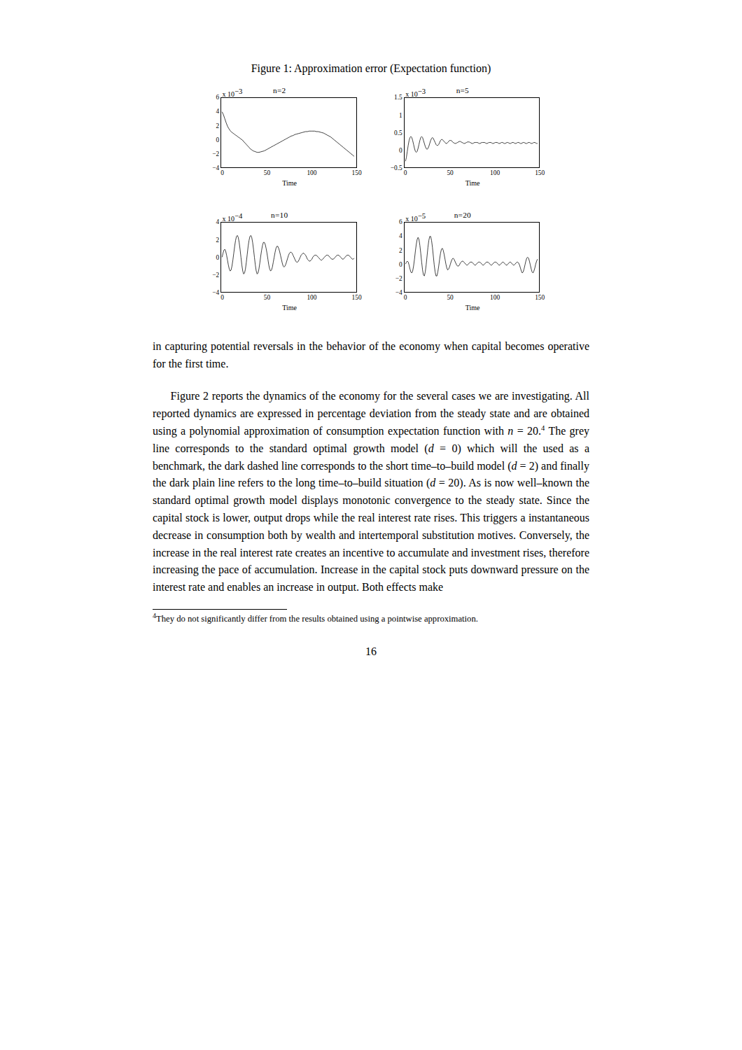Figure 1: Approximation error (Expectation function)
n=2
x 10−3
6 4 2 0 −2 −4
0 50 100 150
Time
n=5
x 10−3
1.5 1 0.5 0 −0.5 −1
0 50 100 150
Time
n=10
x 10−4
4 2 0 −2 −4
0 50 100 150
Time
n=20
x 10−5
6 4 2 0 −2 −4
0 50 100 150
Time
in capturing potential reversals in the behavior of the economy when capital becomes operative for the first time.
Figure 2 reports the dynamics of the economy for the several cases we are investigating. All reported dynamics are expressed in percentage deviation from the steady state and are obtained using a polynomial approximation of consumption expectation function with n = 20.4 The grey line corresponds to the standard optimal growth model (d = 0) which will the used as a benchmark, the dark dashed line corresponds to the short time–to–build model (d = 2) and finally the dark plain line refers to the long time–to–build situation (d = 20). As is now well–known the standard optimal growth model displays monotonic convergence to the steady state. Since the capital stock is lower, output drops while the real interest rate rises. This triggers a instantaneous decrease in consumption both by wealth and intertemporal substitution motives. Conversely, the increase in the real interest rate creates an incentive to accumulate and investment rises, therefore increasing the pace of accumulation. Increase in the capital stock puts downward pressure on the interest rate and enables an increase in output. Both effects make
4They do not significantly differ from the results obtained using a pointwise approximation.
16